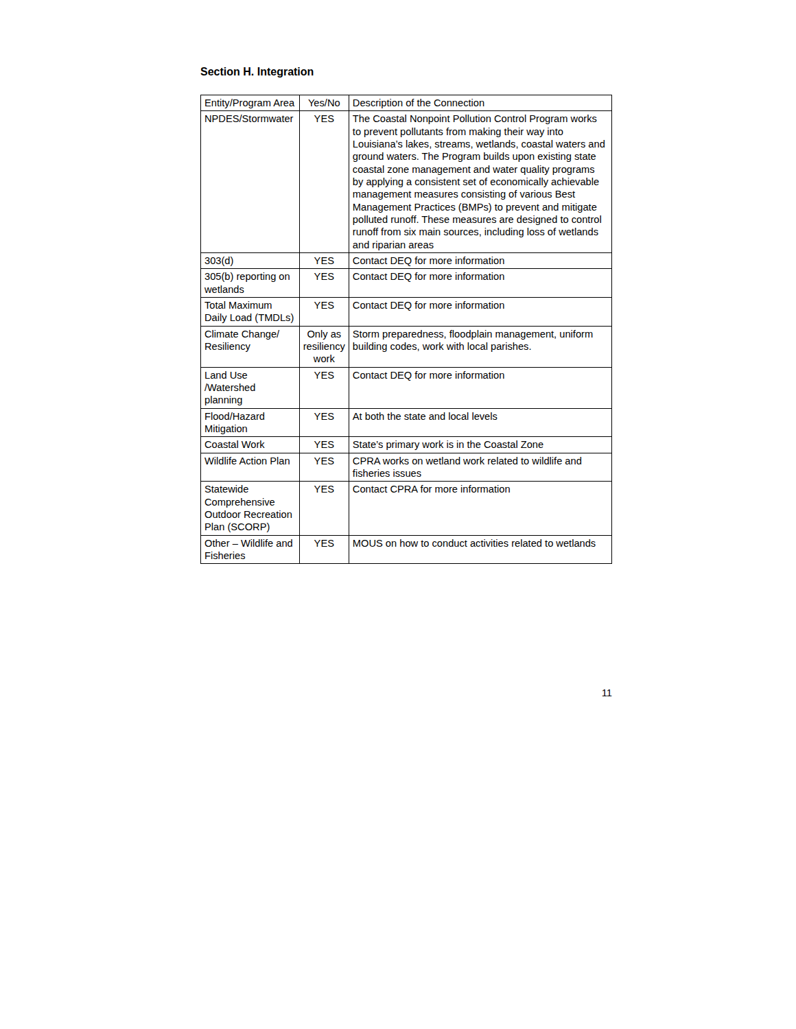Section H. Integration
| Entity/Program Area | Yes/No | Description of the Connection |
| NPDES/Stormwater | YES | The Coastal Nonpoint Pollution Control Program works to prevent pollutants from making their way into Louisiana’s lakes, streams, wetlands, coastal waters and ground waters. The Program builds upon existing state coastal zone management and water quality programs by applying a consistent set of economically achievable management measures consisting of various Best Management Practices (BMPs) to prevent and mitigate polluted runoff. These measures are designed to control runoff from six main sources, including loss of wetlands and riparian areas |
| 303(d) | YES | Contact DEQ for more information |
| 305(b) reporting on wetlands | YES | Contact DEQ for more information |
| Total Maximum Daily Load (TMDLs) | YES | Contact DEQ for more information |
| Climate Change/ Resiliency | Only as resiliency work | Storm preparedness, floodplain management, uniform building codes, work with local parishes. |
| Land Use /Watershed planning | YES | Contact DEQ for more information |
| Flood/Hazard Mitigation | YES | At both the state and local levels |
| Coastal Work | YES | State’s primary work is in the Coastal Zone |
| Wildlife Action Plan | YES | CPRA works on wetland work related to wildlife and fisheries issues |
| Statewide Comprehensive Outdoor Recreation Plan (SCORP) | YES | Contact CPRA for more information |
| Other – Wildlife and Fisheries | YES | MOUS on how to conduct activities related to wetlands |
11